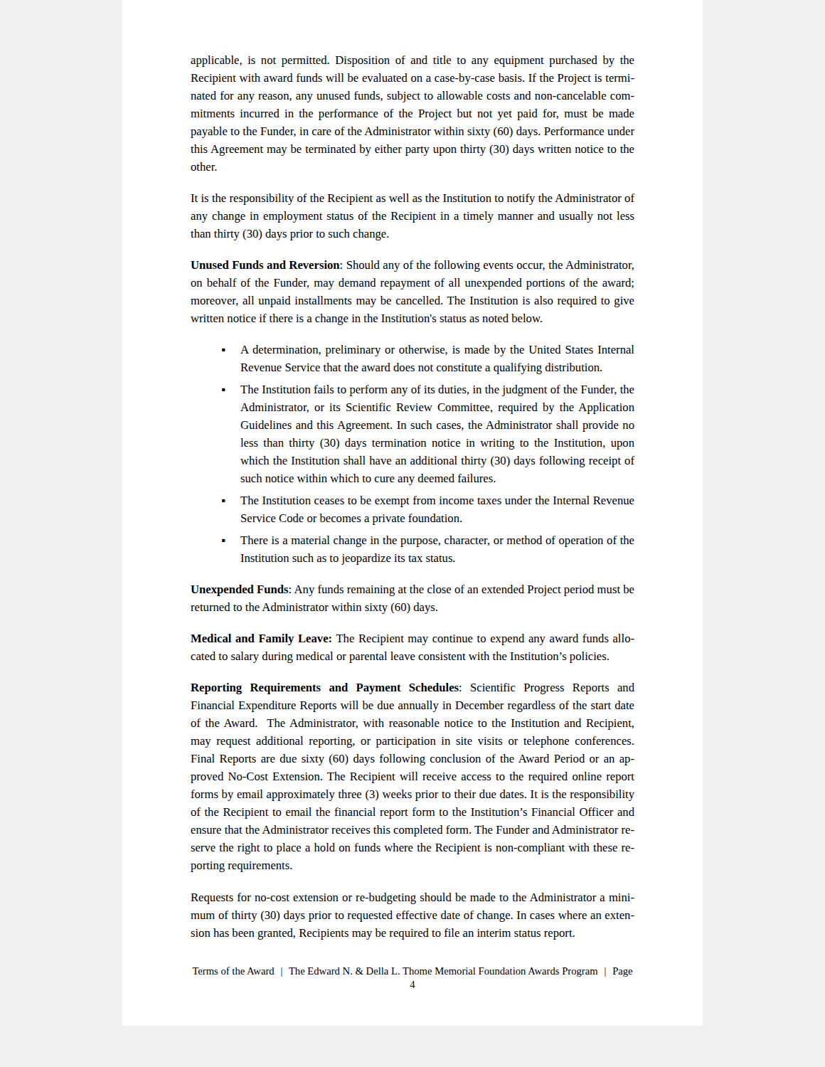applicable, is not permitted. Disposition of and title to any equipment purchased by the Recipient with award funds will be evaluated on a case-by-case basis. If the Project is terminated for any reason, any unused funds, subject to allowable costs and non-cancelable commitments incurred in the performance of the Project but not yet paid for, must be made payable to the Funder, in care of the Administrator within sixty (60) days. Performance under this Agreement may be terminated by either party upon thirty (30) days written notice to the other.
It is the responsibility of the Recipient as well as the Institution to notify the Administrator of any change in employment status of the Recipient in a timely manner and usually not less than thirty (30) days prior to such change.
Unused Funds and Reversion: Should any of the following events occur, the Administrator, on behalf of the Funder, may demand repayment of all unexpended portions of the award; moreover, all unpaid installments may be cancelled. The Institution is also required to give written notice if there is a change in the Institution's status as noted below.
A determination, preliminary or otherwise, is made by the United States Internal Revenue Service that the award does not constitute a qualifying distribution.
The Institution fails to perform any of its duties, in the judgment of the Funder, the Administrator, or its Scientific Review Committee, required by the Application Guidelines and this Agreement. In such cases, the Administrator shall provide no less than thirty (30) days termination notice in writing to the Institution, upon which the Institution shall have an additional thirty (30) days following receipt of such notice within which to cure any deemed failures.
The Institution ceases to be exempt from income taxes under the Internal Revenue Service Code or becomes a private foundation.
There is a material change in the purpose, character, or method of operation of the Institution such as to jeopardize its tax status.
Unexpended Funds: Any funds remaining at the close of an extended Project period must be returned to the Administrator within sixty (60) days.
Medical and Family Leave: The Recipient may continue to expend any award funds allocated to salary during medical or parental leave consistent with the Institution’s policies.
Reporting Requirements and Payment Schedules: Scientific Progress Reports and Financial Expenditure Reports will be due annually in December regardless of the start date of the Award. The Administrator, with reasonable notice to the Institution and Recipient, may request additional reporting, or participation in site visits or telephone conferences. Final Reports are due sixty (60) days following conclusion of the Award Period or an approved No-Cost Extension. The Recipient will receive access to the required online report forms by email approximately three (3) weeks prior to their due dates. It is the responsibility of the Recipient to email the financial report form to the Institution’s Financial Officer and ensure that the Administrator receives this completed form. The Funder and Administrator reserve the right to place a hold on funds where the Recipient is non-compliant with these reporting requirements.
Requests for no-cost extension or re-budgeting should be made to the Administrator a minimum of thirty (30) days prior to requested effective date of change. In cases where an extension has been granted, Recipients may be required to file an interim status report.
Terms of the Award | The Edward N. & Della L. Thome Memorial Foundation Awards Program | Page 4